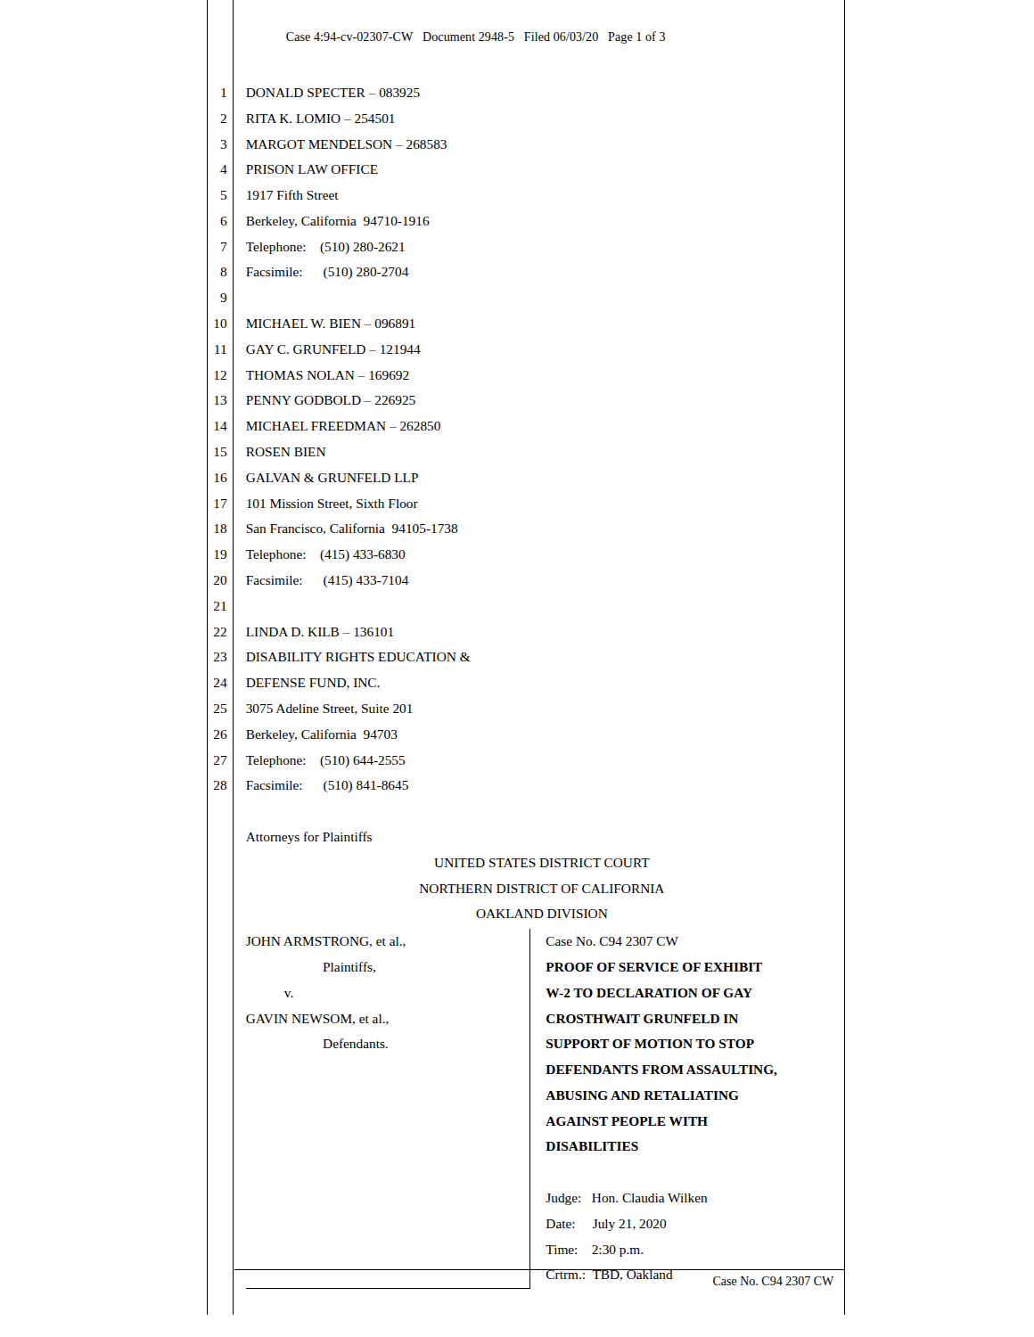Case 4:94-cv-02307-CW Document 2948-5 Filed 06/03/20 Page 1 of 3
1
2
3
4
5
6
7
8
9
10
11
12
13
14
15
16
17
18
19
20
21
22
23
24
25
26
27
28
DONALD SPECTER – 083925 RITA K. LOMIO – 254501 MARGOT MENDELSON – 268583 PRISON LAW OFFICE 1917 Fifth Street Berkeley, California 94710-1916 Telephone: (510) 280-2621 Facsimile: (510) 280-2704 MICHAEL W. BIEN – 096891 GAY C. GRUNFELD – 121944 THOMAS NOLAN – 169692 PENNY GODBOLD – 226925 MICHAEL FREEDMAN – 262850 ROSEN BIEN GALVAN & GRUNFELD LLP 101 Mission Street, Sixth Floor San Francisco, California 94105-1738 Telephone: (415) 433-6830 Facsimile: (415) 433-7104 LINDA D. KILB – 136101 DISABILITY RIGHTS EDUCATION & DEFENSE FUND, INC. 3075 Adeline Street, Suite 201 Berkeley, California 94703 Telephone: (510) 644-2555 Facsimile: (510) 841-8645 Attorneys for Plaintiffs
UNITED STATES DISTRICT COURT
NORTHERN DISTRICT OF CALIFORNIA
OAKLAND DIVISION
| JOHN ARMSTRONG, et al., Plaintiffs, v. GAVIN NEWSOM, et al., Defendants. | Case No. C94 2307 CW PROOF OF SERVICE OF EXHIBIT W-2 TO DECLARATION OF GAY CROSTHWAIT GRUNFELD IN SUPPORT OF MOTION TO STOP DEFENDANTS FROM ASSAULTING, ABUSING AND RETALIATING AGAINST PEOPLE WITH DISABILITIES Judge: Hon. Claudia Wilken Date: July 21, 2020 Time: 2:30 p.m. Crtrm.: TBD, Oakland |
Case No. C94 2307 CW